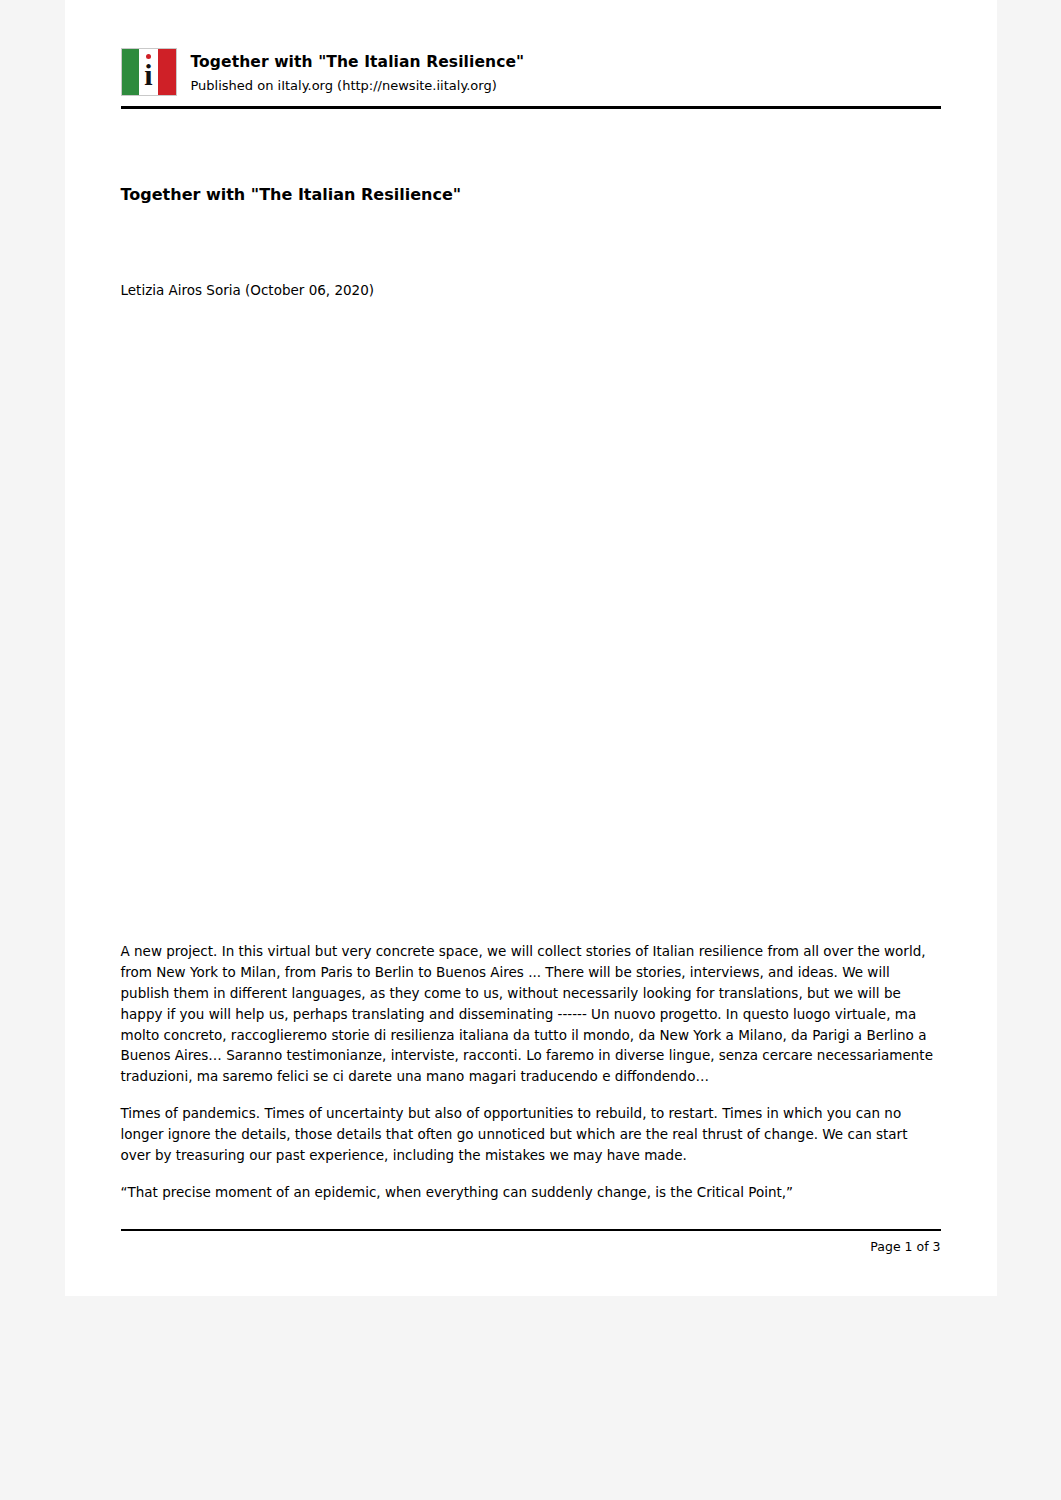i
Together with "The Italian Resilience"
Published on iItaly.org (http://newsite.iitaly.org)
Together with "The Italian Resilience"
Letizia Airos Soria (October 06, 2020)
A new project. In this virtual but very concrete space, we will collect stories of Italian resilience from all over the world, from New York to Milan, from Paris to Berlin to Buenos Aires ... There will be stories, interviews, and ideas. We will publish them in different languages, as they come to us, without necessarily looking for translations, but we will be happy if you will help us, perhaps translating and disseminating ------ Un nuovo progetto. In questo luogo virtuale, ma molto concreto, raccoglieremo storie di resilienza italiana da tutto il mondo, da New York a Milano, da Parigi a Berlino a Buenos Aires… Saranno testimonianze, interviste, racconti. Lo faremo in diverse lingue, senza cercare necessariamente traduzioni, ma saremo felici se ci darete una mano magari traducendo e diffondendo…
Times of pandemics. Times of uncertainty but also of opportunities to rebuild, to restart. Times in which you can no longer ignore the details, those details that often go unnoticed but which are the real thrust of change. We can start over by treasuring our past experience, including the mistakes we may have made.
“That precise moment of an epidemic, when everything can suddenly change, is the Critical Point,”
Page 1 of 3